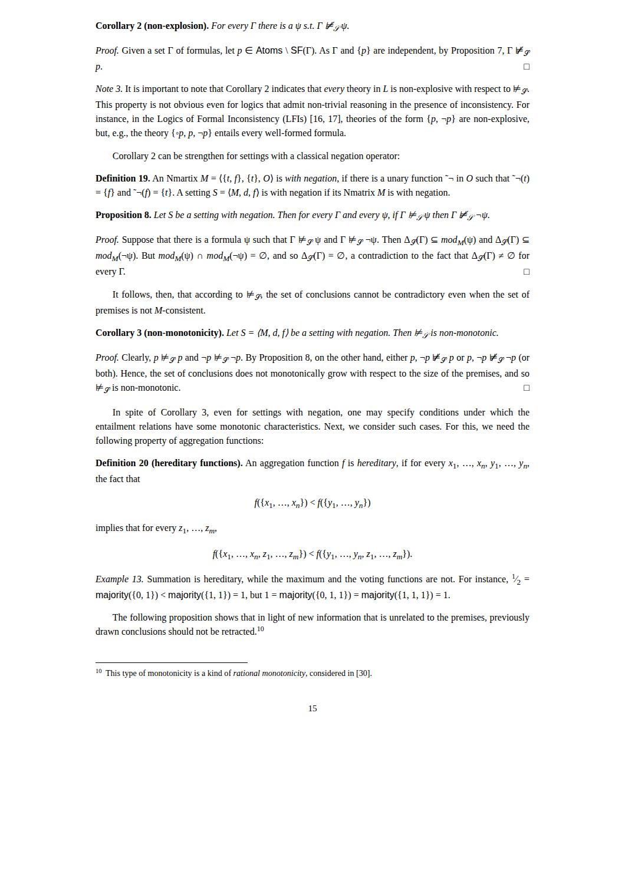Corollary 2 (non-explosion). For every Γ there is a ψ s.t. Γ ⊭̸𝒮 ψ.
Proof. Given a set Γ of formulas, let p ∈ Atoms \ SF(Γ). As Γ and {p} are independent, by Proposition 7, Γ ⊭̸𝒮 p. □
Note 3. It is important to note that Corollary 2 indicates that every theory in L is non-explosive with respect to ⊭𝒮. This property is not obvious even for logics that admit non-trivial reasoning in the presence of inconsistency. For instance, in the Logics of Formal Inconsistency (LFIs) [16, 17], theories of the form {p, ¬p} are non-explosive, but, e.g., the theory {◦p, p, ¬p} entails every well-formed formula.
Corollary 2 can be strengthen for settings with a classical negation operator:
Definition 19. An Nmartix M = ⟨{t, f}, {t}, O⟩ is with negation, if there is a unary function ˜¬ in O such that ˜¬(t) = {f} and ˜¬(f) = {t}. A setting S = ⟨M, d, f⟩ is with negation if its Nmatrix M is with negation.
Proposition 8. Let S be a setting with negation. Then for every Γ and every ψ, if Γ ⊭𝒮 ψ then Γ ⊭̸𝒮 ¬ψ.
Proof. Suppose that there is a formula ψ such that Γ ⊭𝒮 ψ and Γ ⊭𝒮 ¬ψ. Then Δ𝒮(Γ) ⊆ modM(ψ) and Δ𝒮(Γ) ⊆ modM(¬ψ). But modM(ψ) ∩ modM(¬ψ) = ∅, and so Δ𝒮(Γ) = ∅, a contradiction to the fact that Δ𝒮(Γ) ≠ ∅ for every Γ. □
It follows, then, that according to ⊭𝒮, the set of conclusions cannot be contradictory even when the set of premises is not M-consistent.
Corollary 3 (non-monotonicity). Let S = ⟨M, d, f⟩ be a setting with negation. Then ⊭𝒮 is non-monotonic.
Proof. Clearly, p ⊭𝒮 p and ¬p ⊭𝒮 ¬p. By Proposition 8, on the other hand, either p, ¬p ⊭̸𝒮 p or p, ¬p ⊭̸𝒮 ¬p (or both). Hence, the set of conclusions does not monotonically grow with respect to the size of the premises, and so ⊭𝒮 is non-monotonic. □
In spite of Corollary 3, even for settings with negation, one may specify conditions under which the entailment relations have some monotonic characteristics. Next, we consider such cases. For this, we need the following property of aggregation functions:
Definition 20 (hereditary functions). An aggregation function f is hereditary, if for every x1, …, xn, y1, …, yn, the fact that
f({x1, …, xn}) < f({y1, …, yn})
implies that for every z1, …, zm,
f({x1, …, xn, z1, …, zm}) < f({y1, …, yn, z1, …, zm}).
Example 13. Summation is hereditary, while the maximum and the voting functions are not. For instance, 1⁄2 = majority({0, 1}) < majority({1, 1}) = 1, but 1 = majority({0, 1, 1}) = majority({1, 1, 1}) = 1.
The following proposition shows that in light of new information that is unrelated to the premises, previously drawn conclusions should not be retracted.10
10 This type of monotonicity is a kind of rational monotonicity, considered in [30].
15